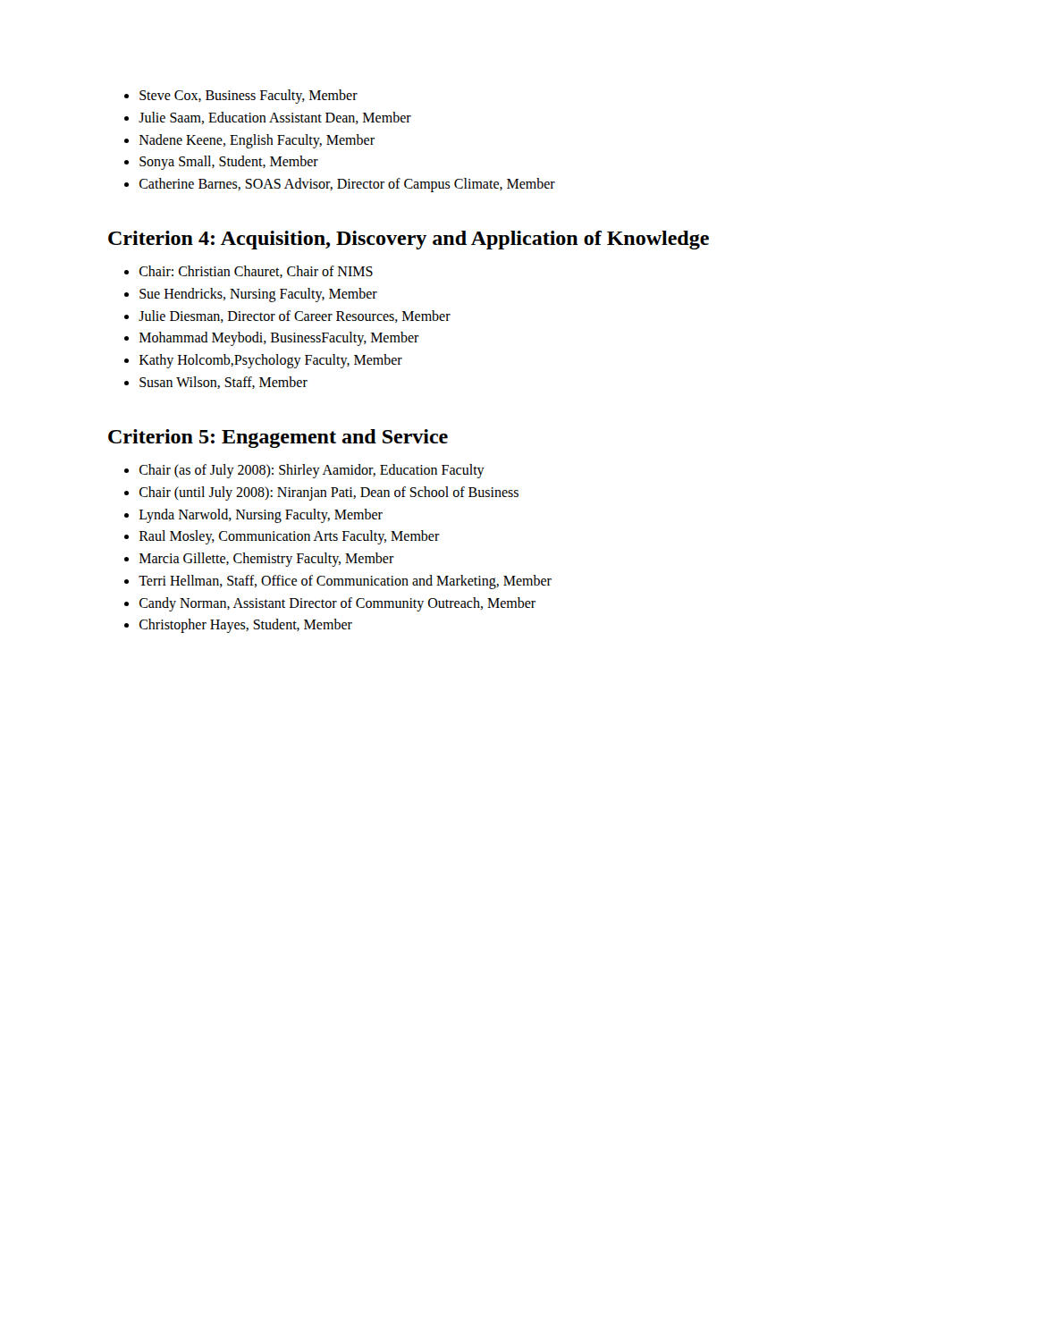Steve Cox, Business Faculty, Member
Julie Saam, Education Assistant Dean, Member
Nadene Keene, English Faculty, Member
Sonya Small, Student, Member
Catherine Barnes, SOAS Advisor, Director of Campus Climate, Member
Criterion 4: Acquisition, Discovery and Application of Knowledge
Chair: Christian Chauret, Chair of NIMS
Sue Hendricks, Nursing Faculty, Member
Julie Diesman, Director of Career Resources, Member
Mohammad Meybodi, BusinessFaculty, Member
Kathy Holcomb,Psychology Faculty, Member
Susan Wilson, Staff, Member
Criterion 5: Engagement and Service
Chair (as of July 2008): Shirley Aamidor, Education Faculty
Chair (until July 2008): Niranjan Pati, Dean of School of Business
Lynda Narwold, Nursing Faculty, Member
Raul Mosley, Communication Arts Faculty, Member
Marcia Gillette, Chemistry Faculty, Member
Terri Hellman, Staff, Office of Communication and Marketing, Member
Candy Norman, Assistant Director of Community Outreach, Member
Christopher Hayes, Student, Member